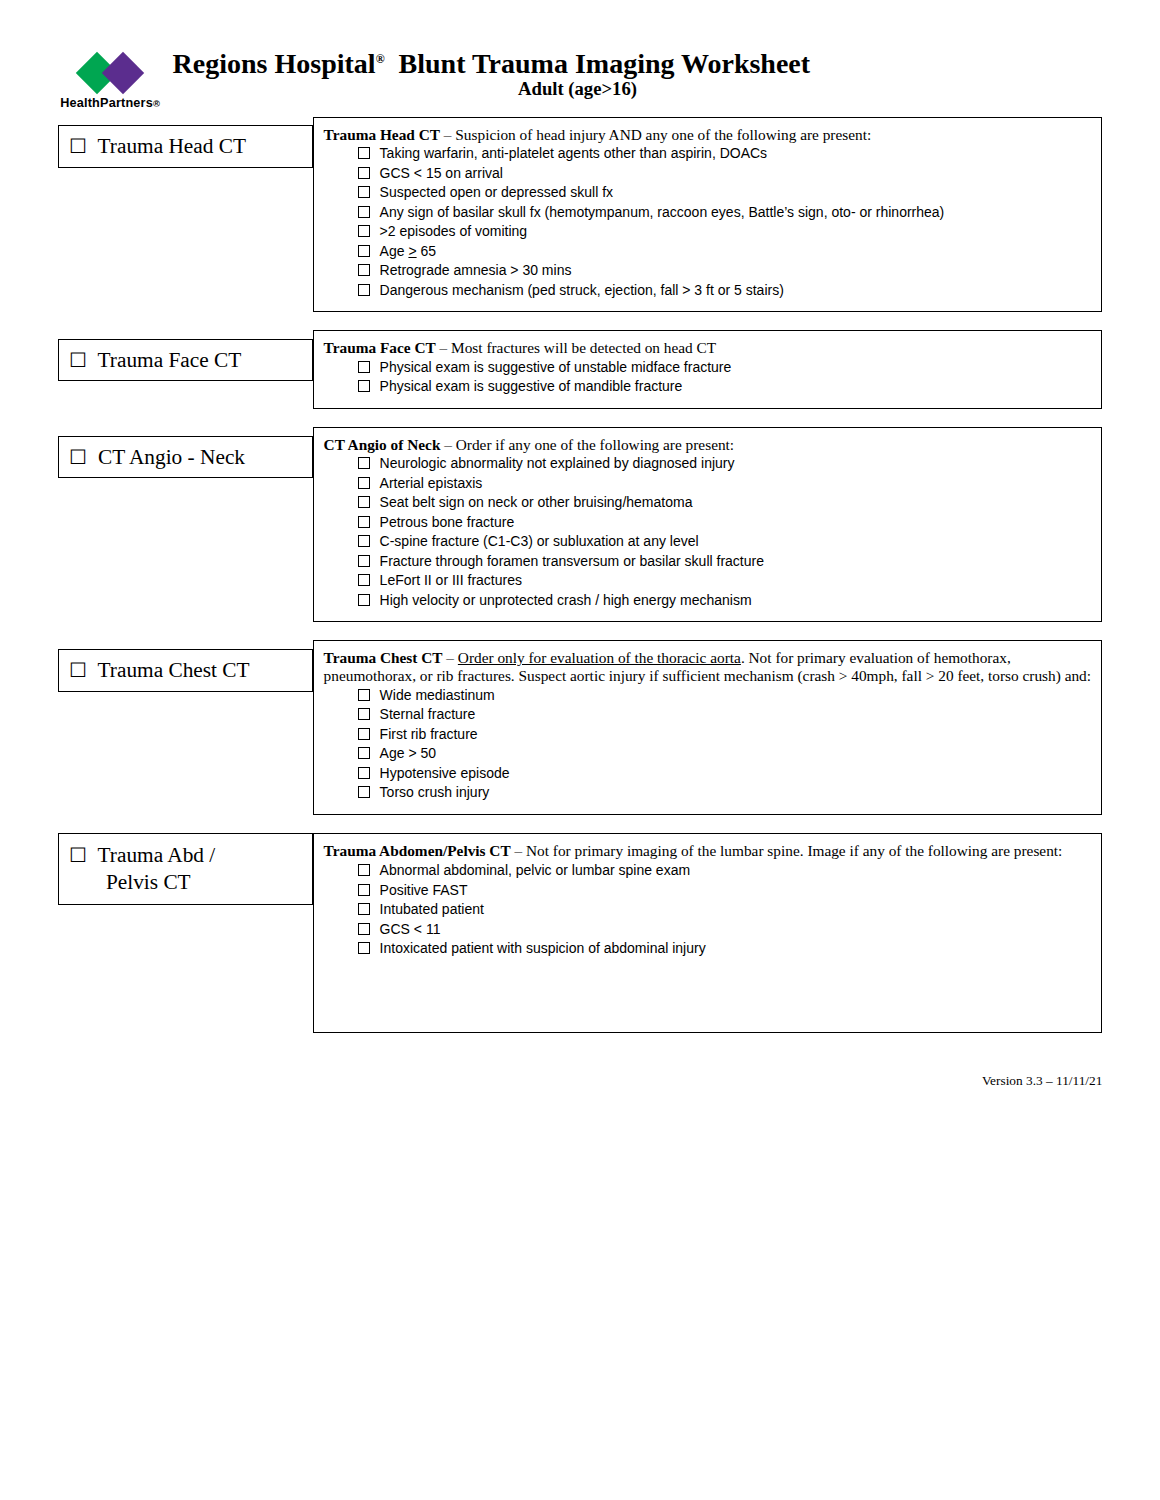HealthPartners®
Regions Hospital® Blunt Trauma Imaging Worksheet
Adult (age>16)
☐ Trauma Head CT
Trauma Head CT – Suspicion of head injury AND any one of the following are present:
Taking warfarin, anti-platelet agents other than aspirin, DOACs
GCS < 15 on arrival
Suspected open or depressed skull fx
Any sign of basilar skull fx (hemotympanum, raccoon eyes, Battle’s sign, oto- or rhinorrhea)
>2 episodes of vomiting
Age > 65
Retrograde amnesia > 30 mins
Dangerous mechanism (ped struck, ejection, fall > 3 ft or 5 stairs)
☐ Trauma Face CT
Trauma Face CT – Most fractures will be detected on head CT
Physical exam is suggestive of unstable midface fracture
Physical exam is suggestive of mandible fracture
☐ CT Angio - Neck
CT Angio of Neck – Order if any one of the following are present:
Neurologic abnormality not explained by diagnosed injury
Arterial epistaxis
Seat belt sign on neck or other bruising/hematoma
Petrous bone fracture
C-spine fracture (C1-C3) or subluxation at any level
Fracture through foramen transversum or basilar skull fracture
LeFort II or III fractures
High velocity or unprotected crash / high energy mechanism
☐ Trauma Chest CT
Trauma Chest CT – Order only for evaluation of the thoracic aorta. Not for primary evaluation of hemothorax, pneumothorax, or rib fractures. Suspect aortic injury if sufficient mechanism (crash > 40mph, fall > 20 feet, torso crush) and:
Wide mediastinum
Sternal fracture
First rib fracture
Age > 50
Hypotensive episode
Torso crush injury
☐ Trauma Abd /
Pelvis CT
Trauma Abdomen/Pelvis CT – Not for primary imaging of the lumbar spine. Image if any of the following are present:
Abnormal abdominal, pelvic or lumbar spine exam
Positive FAST
Intubated patient
GCS < 11
Intoxicated patient with suspicion of abdominal injury
Version 3.3 – 11/11/21